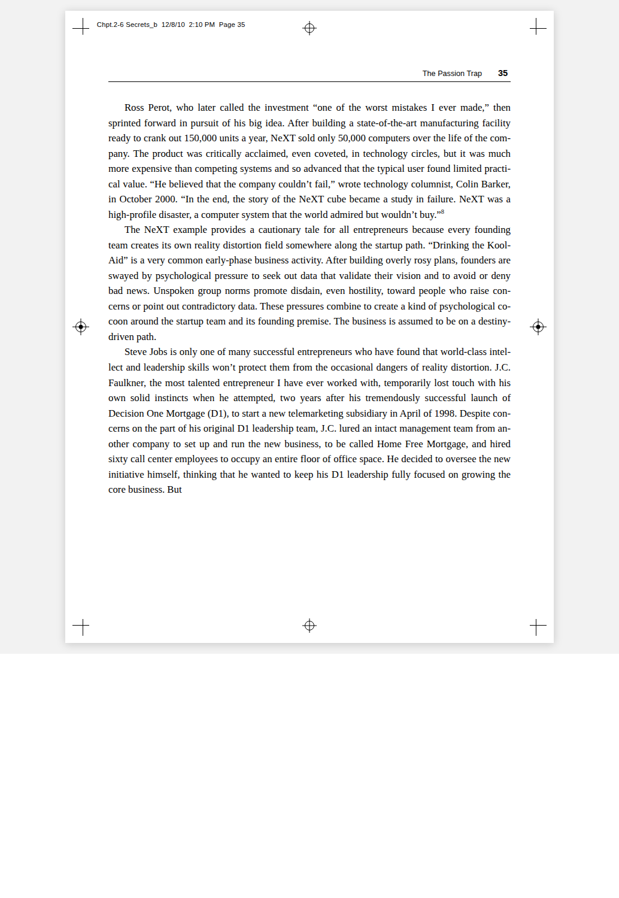Chpt.2-6 Secrets_b 12/8/10 2:10 PM Page 35
The Passion Trap 35
Ross Perot, who later called the investment “one of the worst mistakes I ever made,” then sprinted forward in pursuit of his big idea. After building a state-of-the-art manufacturing facility ready to crank out 150,000 units a year, NeXT sold only 50,000 computers over the life of the company. The product was critically acclaimed, even coveted, in technology circles, but it was much more expensive than competing systems and so advanced that the typical user found limited practical value. “He believed that the company couldn’t fail,” wrote technology columnist, Colin Barker, in October 2000. “In the end, the story of the NeXT cube became a study in failure. NeXT was a high-profile disaster, a computer system that the world admired but wouldn’t buy.”8
The NeXT example provides a cautionary tale for all entrepreneurs because every founding team creates its own reality distortion field somewhere along the startup path. “Drinking the Kool-Aid” is a very common early-phase business activity. After building overly rosy plans, founders are swayed by psychological pressure to seek out data that validate their vision and to avoid or deny bad news. Unspoken group norms promote disdain, even hostility, toward people who raise concerns or point out contradictory data. These pressures combine to create a kind of psychological cocoon around the startup team and its founding premise. The business is assumed to be on a destiny-driven path.
Steve Jobs is only one of many successful entrepreneurs who have found that world-class intellect and leadership skills won’t protect them from the occasional dangers of reality distortion. J.C. Faulkner, the most talented entrepreneur I have ever worked with, temporarily lost touch with his own solid instincts when he attempted, two years after his tremendously successful launch of Decision One Mortgage (D1), to start a new telemarketing subsidiary in April of 1998. Despite concerns on the part of his original D1 leadership team, J.C. lured an intact management team from another company to set up and run the new business, to be called Home Free Mortgage, and hired sixty call center employees to occupy an entire floor of office space. He decided to oversee the new initiative himself, thinking that he wanted to keep his D1 leadership fully focused on growing the core business. But